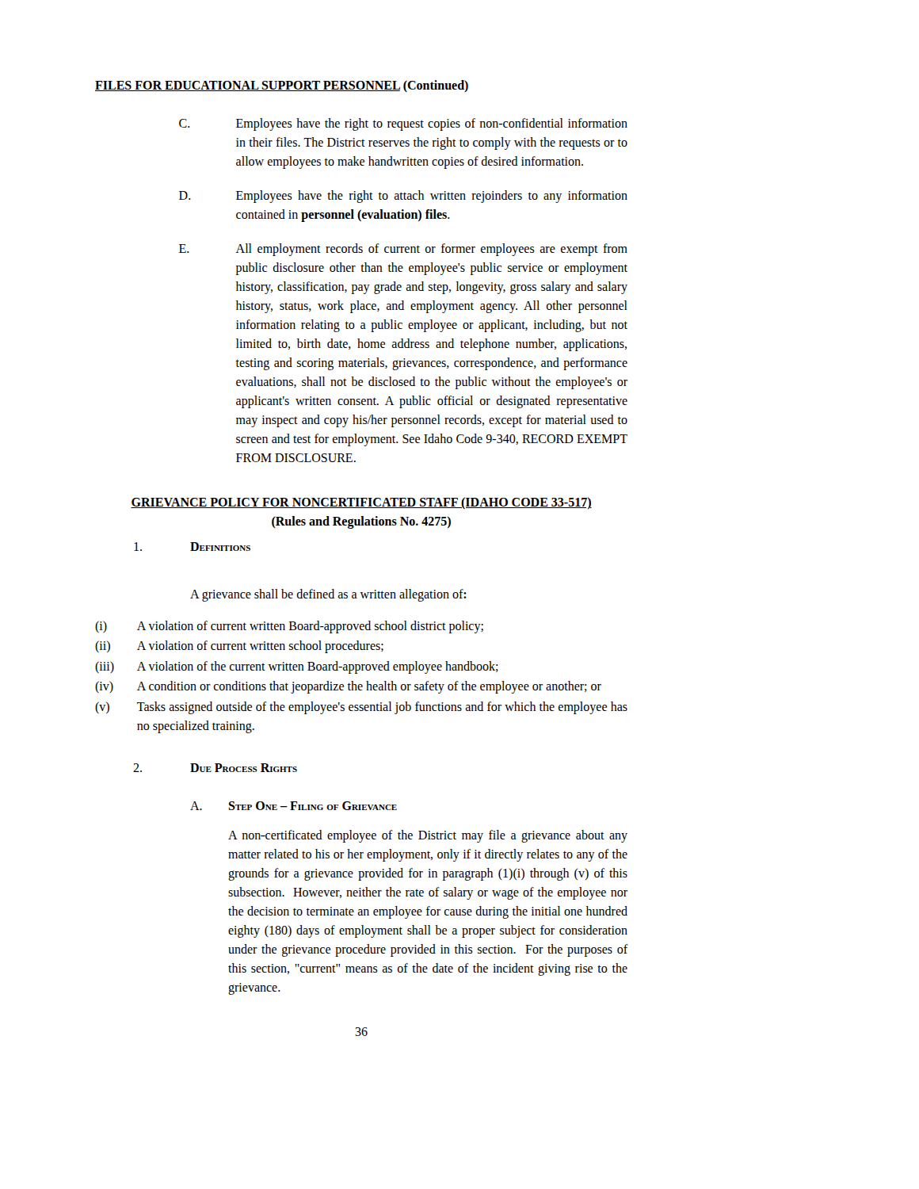FILES FOR EDUCATIONAL SUPPORT PERSONNEL (Continued)
C. Employees have the right to request copies of non-confidential information in their files. The District reserves the right to comply with the requests or to allow employees to make handwritten copies of desired information.
D. Employees have the right to attach written rejoinders to any information contained in personnel (evaluation) files.
E. All employment records of current or former employees are exempt from public disclosure other than the employee's public service or employment history, classification, pay grade and step, longevity, gross salary and salary history, status, work place, and employment agency. All other personnel information relating to a public employee or applicant, including, but not limited to, birth date, home address and telephone number, applications, testing and scoring materials, grievances, correspondence, and performance evaluations, shall not be disclosed to the public without the employee's or applicant's written consent. A public official or designated representative may inspect and copy his/her personnel records, except for material used to screen and test for employment. See Idaho Code 9-340, RECORD EXEMPT FROM DISCLOSURE.
GRIEVANCE POLICY FOR NONCERTIFICATED STAFF (IDAHO CODE 33-517)
(Rules and Regulations No. 4275)
1. Definitions
A grievance shall be defined as a written allegation of:
(i) A violation of current written Board-approved school district policy;
(ii) A violation of current written school procedures;
(iii) A violation of the current written Board-approved employee handbook;
(iv) A condition or conditions that jeopardize the health or safety of the employee or another; or
(v) Tasks assigned outside of the employee's essential job functions and for which the employee has no specialized training.
2. Due Process Rights
A. Step One – Filing of Grievance
A non-certificated employee of the District may file a grievance about any matter related to his or her employment, only if it directly relates to any of the grounds for a grievance provided for in paragraph (1)(i) through (v) of this subsection. However, neither the rate of salary or wage of the employee nor the decision to terminate an employee for cause during the initial one hundred eighty (180) days of employment shall be a proper subject for consideration under the grievance procedure provided in this section. For the purposes of this section, "current" means as of the date of the incident giving rise to the grievance.
36